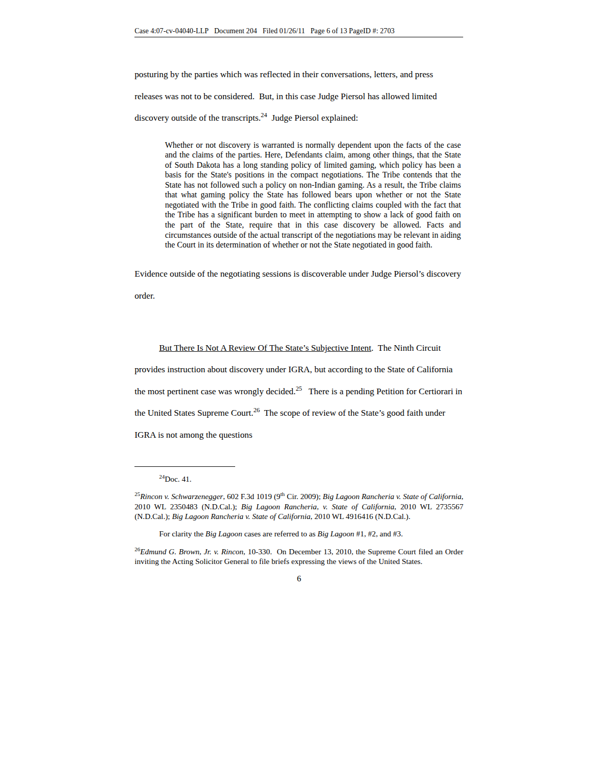Case 4:07-cv-04040-LLP Document 204 Filed 01/26/11 Page 6 of 13 PageID #: 2703
posturing by the parties which was reflected in their conversations, letters, and press releases was not to be considered. But, in this case Judge Piersol has allowed limited discovery outside of the transcripts.24 Judge Piersol explained:
Whether or not discovery is warranted is normally dependent upon the facts of the case and the claims of the parties. Here, Defendants claim, among other things, that the State of South Dakota has a long standing policy of limited gaming, which policy has been a basis for the State's positions in the compact negotiations. The Tribe contends that the State has not followed such a policy on non-Indian gaming. As a result, the Tribe claims that what gaming policy the State has followed bears upon whether or not the State negotiated with the Tribe in good faith. The conflicting claims coupled with the fact that the Tribe has a significant burden to meet in attempting to show a lack of good faith on the part of the State, require that in this case discovery be allowed. Facts and circumstances outside of the actual transcript of the negotiations may be relevant in aiding the Court in its determination of whether or not the State negotiated in good faith.
Evidence outside of the negotiating sessions is discoverable under Judge Piersol’s discovery order.
But There Is Not A Review Of The State’s Subjective Intent. The Ninth Circuit provides instruction about discovery under IGRA, but according to the State of California the most pertinent case was wrongly decided.25 There is a pending Petition for Certiorari in the United States Supreme Court.26 The scope of review of the State’s good faith under IGRA is not among the questions
24Doc. 41.
25Rincon v. Schwarzenegger, 602 F.3d 1019 (9th Cir. 2009); Big Lagoon Rancheria v. State of California, 2010 WL 2350483 (N.D.Cal.); Big Lagoon Rancheria, v. State of California, 2010 WL 2735567 (N.D.Cal.); Big Lagoon Rancheria v. State of California, 2010 WL 4916416 (N.D.Cal.).
For clarity the Big Lagoon cases are referred to as Big Lagoon #1, #2, and #3.
26Edmund G. Brown, Jr. v. Rincon, 10-330. On December 13, 2010, the Supreme Court filed an Order inviting the Acting Solicitor General to file briefs expressing the views of the United States.
6